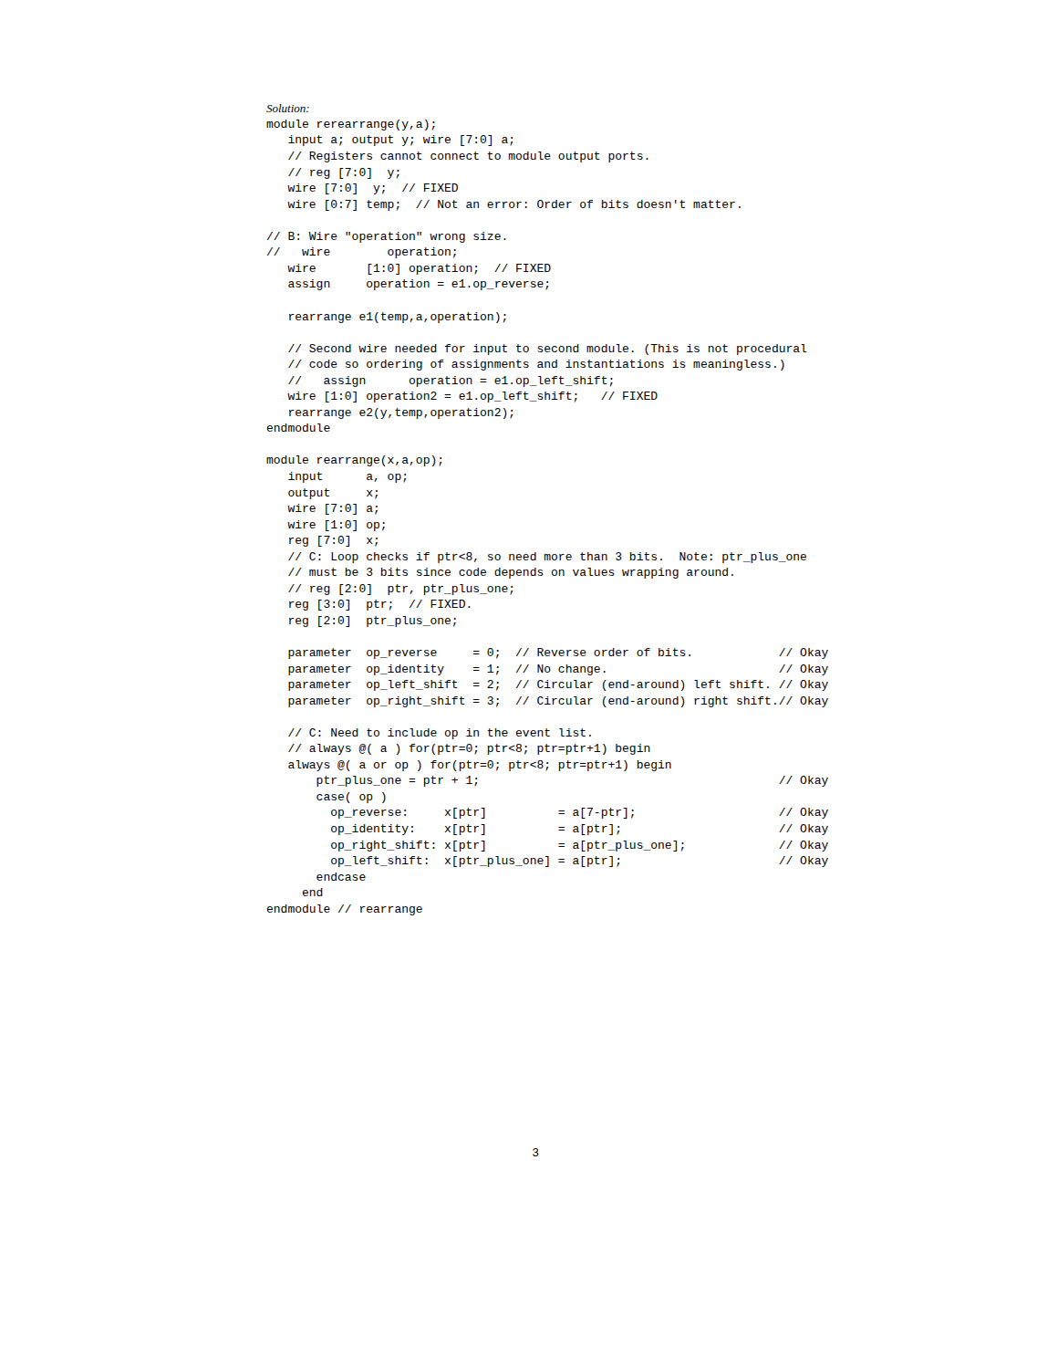Solution:
module rerearrange(y,a);
   input a; output y; wire [7:0] a;
   // Registers cannot connect to module output ports.
   // reg [7:0]  y;
   wire [7:0]  y;  // FIXED
   wire [0:7] temp;  // Not an error: Order of bits doesn't matter.

// B: Wire "operation" wrong size.
//   wire        operation;
   wire       [1:0] operation;  // FIXED
   assign     operation = e1.op_reverse;

   rearrange e1(temp,a,operation);

   // Second wire needed for input to second module. (This is not procedural
   // code so ordering of assignments and instantiations is meaningless.)
   //   assign      operation = e1.op_left_shift;
   wire [1:0] operation2 = e1.op_left_shift;   // FIXED
   rearrange e2(y,temp,operation2);
endmodule

module rearrange(x,a,op);
   input      a, op;
   output     x;
   wire [7:0] a;
   wire [1:0] op;
   reg [7:0]  x;
   // C: Loop checks if ptr<8, so need more than 3 bits.  Note: ptr_plus_one
   // must be 3 bits since code depends on values wrapping around.
   // reg [2:0]  ptr, ptr_plus_one;
   reg [3:0]  ptr;  // FIXED.
   reg [2:0]  ptr_plus_one;

   parameter  op_reverse     = 0;  // Reverse order of bits.            // Okay
   parameter  op_identity    = 1;  // No change.                        // Okay
   parameter  op_left_shift  = 2;  // Circular (end-around) left shift. // Okay
   parameter  op_right_shift = 3;  // Circular (end-around) right shift.// Okay

   // C: Need to include op in the event list.
   // always @( a ) for(ptr=0; ptr<8; ptr=ptr+1) begin
   always @( a or op ) for(ptr=0; ptr<8; ptr=ptr+1) begin
       ptr_plus_one = ptr + 1;                                          // Okay
       case( op )
         op_reverse:     x[ptr]          = a[7-ptr];                    // Okay
         op_identity:    x[ptr]          = a[ptr];                      // Okay
         op_right_shift: x[ptr]          = a[ptr_plus_one];             // Okay
         op_left_shift:  x[ptr_plus_one] = a[ptr];                      // Okay
       endcase
     end
endmodule // rearrange
3